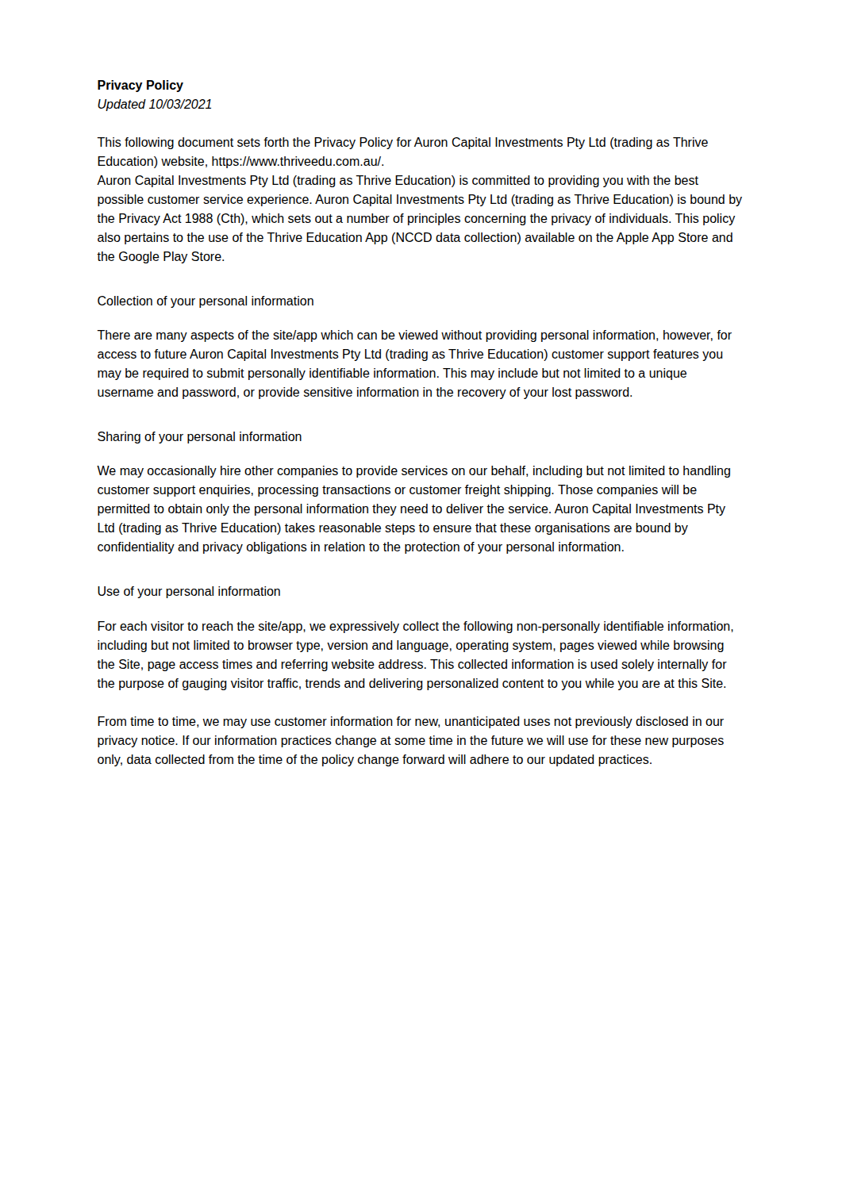Privacy Policy
Updated 10/03/2021
This following document sets forth the Privacy Policy for Auron Capital Investments Pty Ltd (trading as Thrive Education) website, https://www.thriveedu.com.au/.
Auron Capital Investments Pty Ltd (trading as Thrive Education) is committed to providing you with the best possible customer service experience. Auron Capital Investments Pty Ltd (trading as Thrive Education) is bound by the Privacy Act 1988 (Cth), which sets out a number of principles concerning the privacy of individuals. This policy also pertains to the use of the Thrive Education App (NCCD data collection) available on the Apple App Store and the Google Play Store.
Collection of your personal information
There are many aspects of the site/app which can be viewed without providing personal information, however, for access to future Auron Capital Investments Pty Ltd (trading as Thrive Education) customer support features you may be required to submit personally identifiable information. This may include but not limited to a unique username and password, or provide sensitive information in the recovery of your lost password.
Sharing of your personal information
We may occasionally hire other companies to provide services on our behalf, including but not limited to handling customer support enquiries, processing transactions or customer freight shipping. Those companies will be permitted to obtain only the personal information they need to deliver the service. Auron Capital Investments Pty Ltd (trading as Thrive Education) takes reasonable steps to ensure that these organisations are bound by confidentiality and privacy obligations in relation to the protection of your personal information.
Use of your personal information
For each visitor to reach the site/app, we expressively collect the following non-personally identifiable information, including but not limited to browser type, version and language, operating system, pages viewed while browsing the Site, page access times and referring website address. This collected information is used solely internally for the purpose of gauging visitor traffic, trends and delivering personalized content to you while you are at this Site.
From time to time, we may use customer information for new, unanticipated uses not previously disclosed in our privacy notice. If our information practices change at some time in the future we will use for these new purposes only, data collected from the time of the policy change forward will adhere to our updated practices.